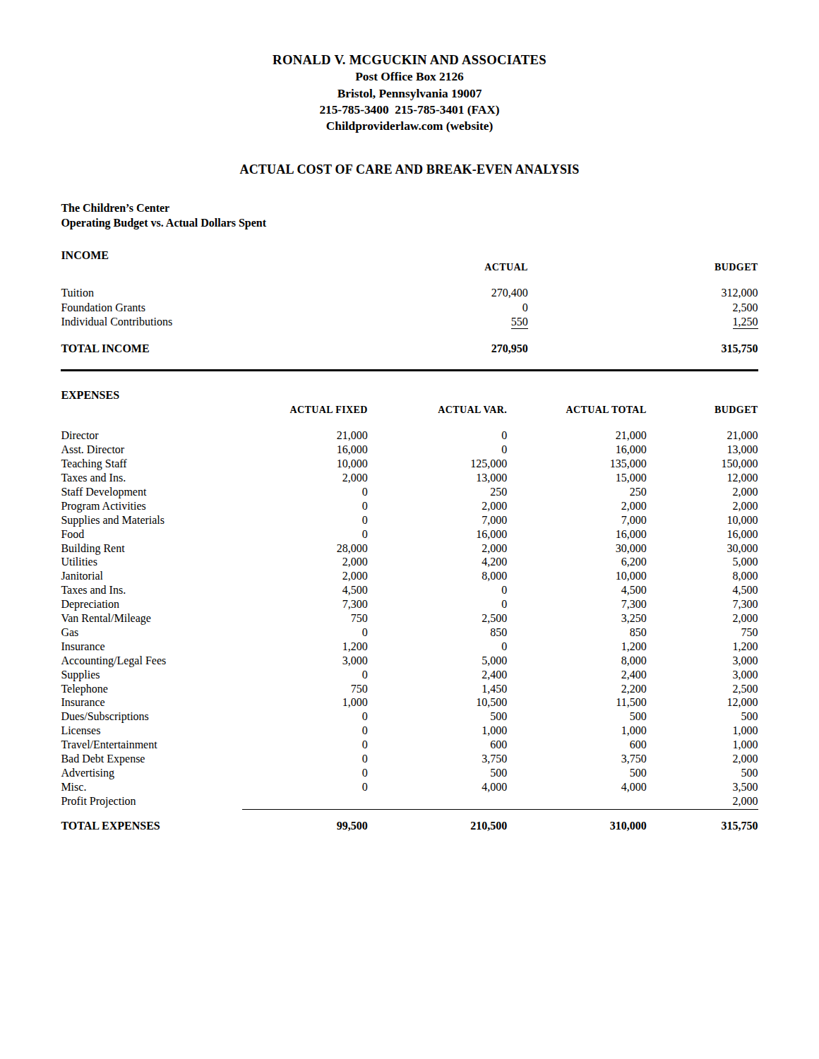RONALD V. MCGUCKIN AND ASSOCIATES
Post Office Box 2126
Bristol, Pennsylvania 19007
215-785-3400 215-785-3401 (FAX)
Childproviderlaw.com (website)
ACTUAL COST OF CARE AND BREAK-EVEN ANALYSIS
The Children’s Center
Operating Budget vs. Actual Dollars Spent
INCOME
| | ACTUAL | BUDGET |
| --- | --- | --- |
| Tuition | 270,400 | 312,000 |
| Foundation Grants | 0 | 2,500 |
| Individual Contributions | 550 | 1,250 |
| TOTAL INCOME | 270,950 | 315,750 |
EXPENSES
| | ACTUAL FIXED | ACTUAL VAR. | ACTUAL TOTAL | BUDGET |
| --- | --- | --- | --- | --- |
| Director | 21,000 | 0 | 21,000 | 21,000 |
| Asst. Director | 16,000 | 0 | 16,000 | 13,000 |
| Teaching Staff | 10,000 | 125,000 | 135,000 | 150,000 |
| Taxes and Ins. | 2,000 | 13,000 | 15,000 | 12,000 |
| Staff Development | 0 | 250 | 250 | 2,000 |
| Program Activities | 0 | 2,000 | 2,000 | 2,000 |
| Supplies and Materials | 0 | 7,000 | 7,000 | 10,000 |
| Food | 0 | 16,000 | 16,000 | 16,000 |
| Building Rent | 28,000 | 2,000 | 30,000 | 30,000 |
| Utilities | 2,000 | 4,200 | 6,200 | 5,000 |
| Janitorial | 2,000 | 8,000 | 10,000 | 8,000 |
| Taxes and Ins. | 4,500 | 0 | 4,500 | 4,500 |
| Depreciation | 7,300 | 0 | 7,300 | 7,300 |
| Van Rental/Mileage | 750 | 2,500 | 3,250 | 2,000 |
| Gas | 0 | 850 | 850 | 750 |
| Insurance | 1,200 | 0 | 1,200 | 1,200 |
| Accounting/Legal Fees | 3,000 | 5,000 | 8,000 | 3,000 |
| Supplies | 0 | 2,400 | 2,400 | 3,000 |
| Telephone | 750 | 1,450 | 2,200 | 2,500 |
| Insurance | 1,000 | 10,500 | 11,500 | 12,000 |
| Dues/Subscriptions | 0 | 500 | 500 | 500 |
| Licenses | 0 | 1,000 | 1,000 | 1,000 |
| Travel/Entertainment | 0 | 600 | 600 | 1,000 |
| Bad Debt Expense | 0 | 3,750 | 3,750 | 2,000 |
| Advertising | 0 | 500 | 500 | 500 |
| Misc. | 0 | 4,000 | 4,000 | 3,500 |
| Profit Projection | | | | 2,000 |
| TOTAL EXPENSES | 99,500 | 210,500 | 310,000 | 315,750 |